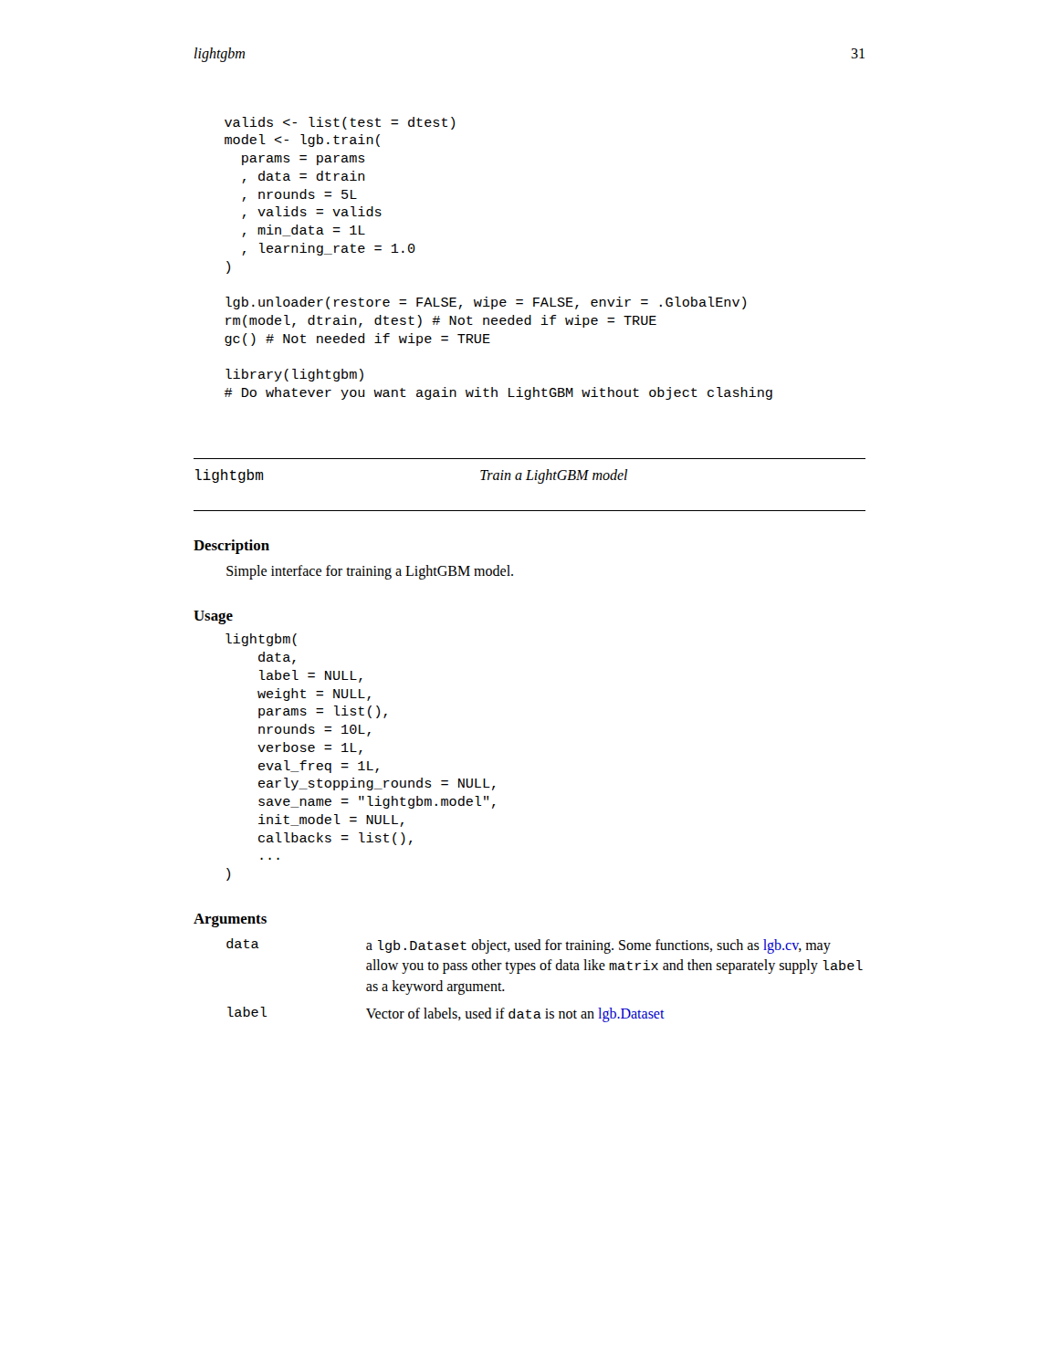lightgbm 31
valids <- list(test = dtest)
model <- lgb.train(
  params = params
  , data = dtrain
  , nrounds = 5L
  , valids = valids
  , min_data = 1L
  , learning_rate = 1.0
)

lgb.unloader(restore = FALSE, wipe = FALSE, envir = .GlobalEnv)
rm(model, dtrain, dtest) # Not needed if wipe = TRUE
gc() # Not needed if wipe = TRUE

library(lightgbm)
# Do whatever you want again with LightGBM without object clashing
lightgbm Train a LightGBM model
Description
Simple interface for training a LightGBM model.
Usage
lightgbm(
    data,
    label = NULL,
    weight = NULL,
    params = list(),
    nrounds = 10L,
    verbose = 1L,
    eval_freq = 1L,
    early_stopping_rounds = NULL,
    save_name = "lightgbm.model",
    init_model = NULL,
    callbacks = list(),
    ...
)
Arguments
data
a lgb.Dataset object, used for training. Some functions, such as lgb.cv, may allow you to pass other types of data like matrix and then separately supply label as a keyword argument.
label
Vector of labels, used if data is not an lgb.Dataset